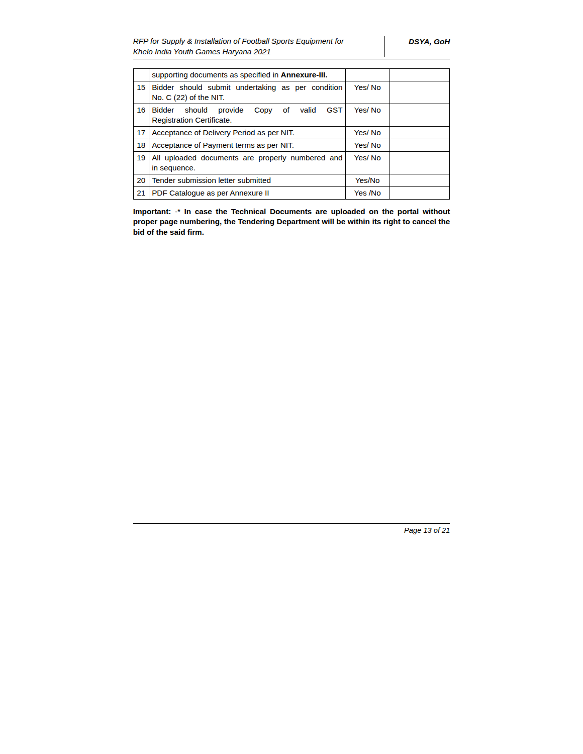RFP for Supply & Installation of Football Sports Equipment for Khelo India Youth Games Haryana 2021
DSYA, GoH
| | supporting documents as specified in Annexure-III. | | |
| 15 | Bidder should submit undertaking as per condition No. C (22) of the NIT. | Yes/ No | |
| 16 | Bidder should provide Copy of valid GST Registration Certificate. | Yes/ No | |
| 17 | Acceptance of Delivery Period as per NIT. | Yes/ No | |
| 18 | Acceptance of Payment terms as per NIT. | Yes/ No | |
| 19 | All uploaded documents are properly numbered and in sequence. | Yes/ No | |
| 20 | Tender submission letter submitted | Yes/No | |
| 21 | PDF Catalogue as per Annexure II | Yes /No | |
Important: -* In case the Technical Documents are uploaded on the portal without proper page numbering, the Tendering Department will be within its right to cancel the bid of the said firm.
Page 13 of 21